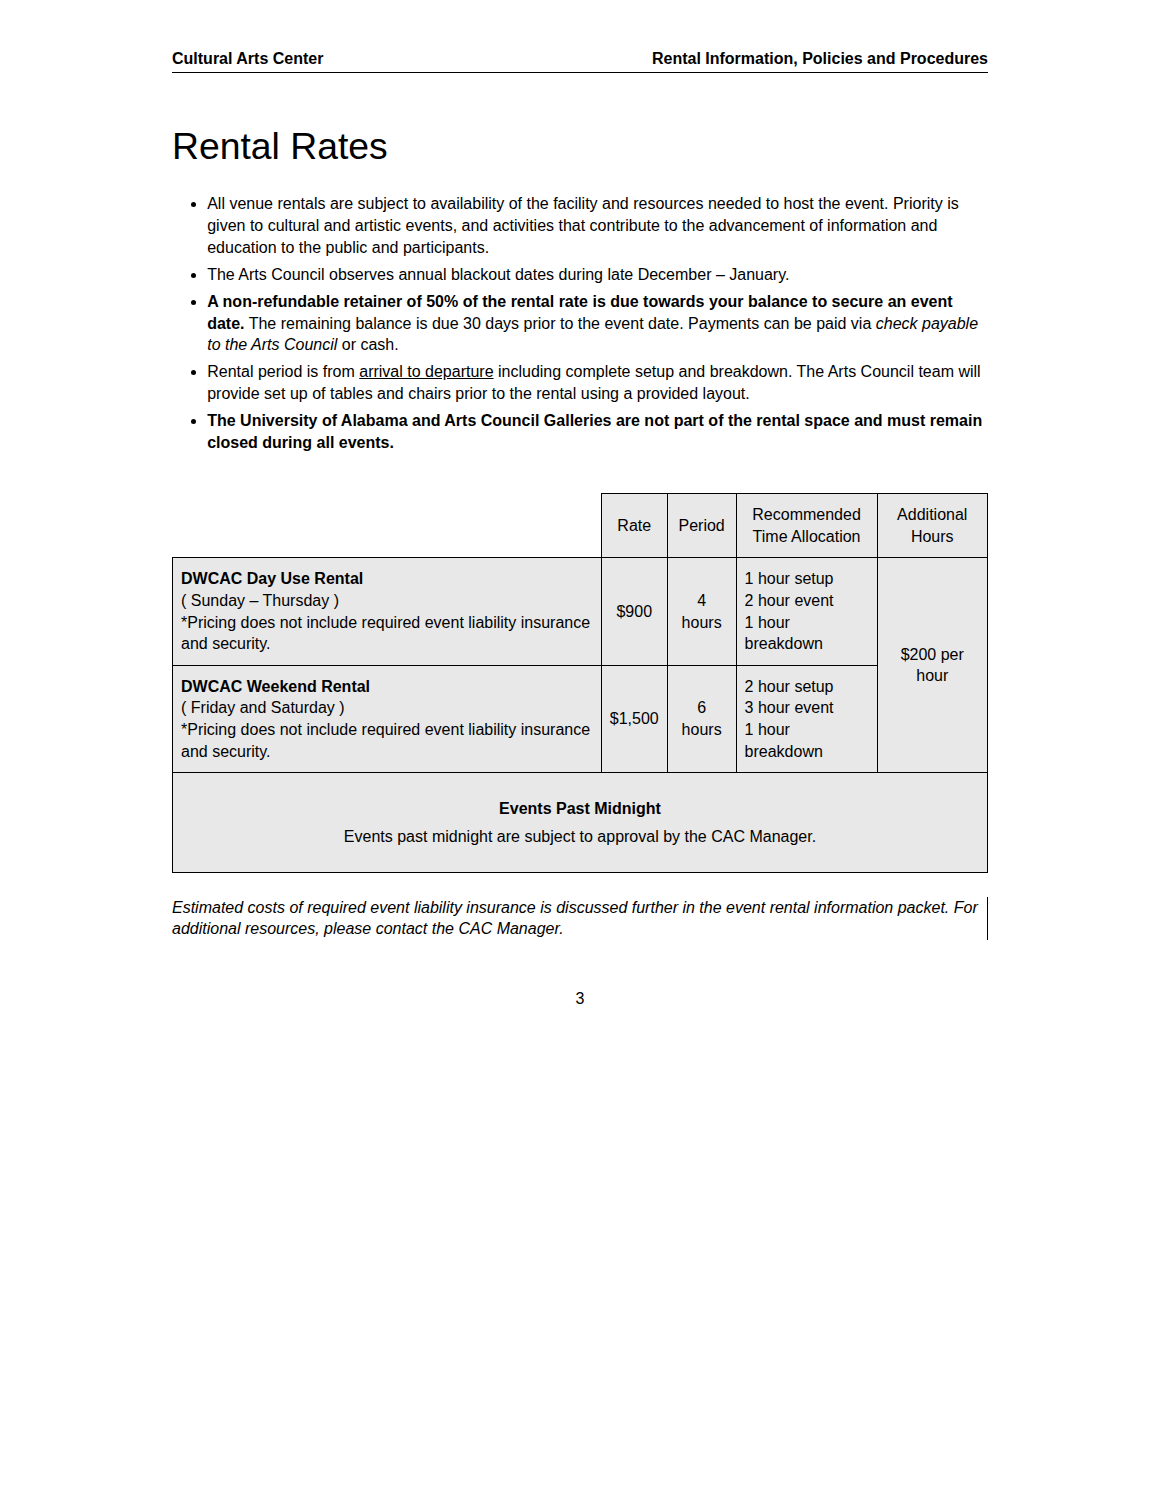Cultural Arts Center Rental Information, Policies and Procedures
Rental Rates
All venue rentals are subject to availability of the facility and resources needed to host the event. Priority is given to cultural and artistic events, and activities that contribute to the advancement of information and education to the public and participants.
The Arts Council observes annual blackout dates during late December – January.
A non-refundable retainer of 50% of the rental rate is due towards your balance to secure an event date. The remaining balance is due 30 days prior to the event date. Payments can be paid via check payable to the Arts Council or cash.
Rental period is from arrival to departure including complete setup and breakdown. The Arts Council team will provide set up of tables and chairs prior to the rental using a provided layout.
The University of Alabama and Arts Council Galleries are not part of the rental space and must remain closed during all events.
| | Rate | Period | Recommended Time Allocation | Additional Hours |
| --- | --- | --- | --- | --- |
| DWCAC Day Use Rental ( Sunday – Thursday ) *Pricing does not include required event liability insurance and security. | $900 | 4 hours | 1 hour setup 2 hour event 1 hour breakdown | $200 per hour |
| DWCAC Weekend Rental ( Friday and Saturday ) *Pricing does not include required event liability insurance and security. | $1,500 | 6 hours | 2 hour setup 3 hour event 1 hour breakdown |
| Events Past Midnight Events past midnight are subject to approval by the CAC Manager. |
Estimated costs of required event liability insurance is discussed further in the event rental information packet. For additional resources, please contact the CAC Manager.
3